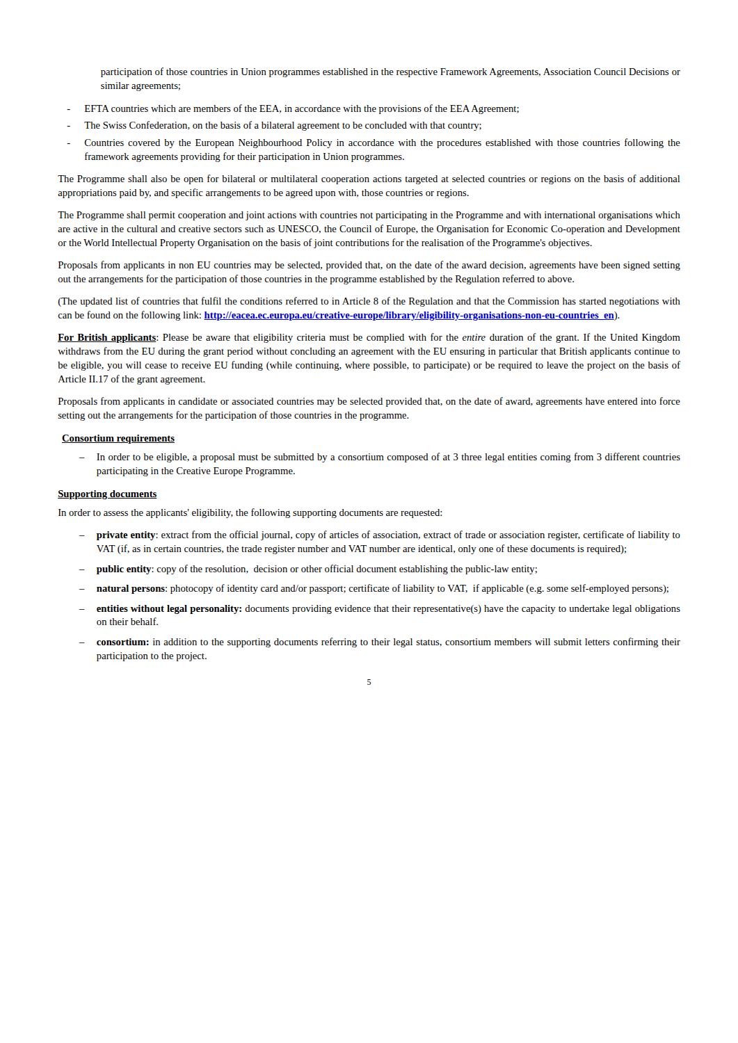participation of those countries in Union programmes established in the respective Framework Agreements, Association Council Decisions or similar agreements;
-EFTA countries which are members of the EEA, in accordance with the provisions of the EEA Agreement;
-The Swiss Confederation, on the basis of a bilateral agreement to be concluded with that country;
-Countries covered by the European Neighbourhood Policy in accordance with the procedures established with those countries following the framework agreements providing for their participation in Union programmes.
The Programme shall also be open for bilateral or multilateral cooperation actions targeted at selected countries or regions on the basis of additional appropriations paid by, and specific arrangements to be agreed upon with, those countries or regions.
The Programme shall permit cooperation and joint actions with countries not participating in the Programme and with international organisations which are active in the cultural and creative sectors such as UNESCO, the Council of Europe, the Organisation for Economic Co-operation and Development or the World Intellectual Property Organisation on the basis of joint contributions for the realisation of the Programme's objectives.
Proposals from applicants in non EU countries may be selected, provided that, on the date of the award decision, agreements have been signed setting out the arrangements for the participation of those countries in the programme established by the Regulation referred to above.
(The updated list of countries that fulfil the conditions referred to in Article 8 of the Regulation and that the Commission has started negotiations with can be found on the following link: http://eacea.ec.europa.eu/creative-europe/library/eligibility-organisations-non-eu-countries_en).
For British applicants: Please be aware that eligibility criteria must be complied with for the entire duration of the grant. If the United Kingdom withdraws from the EU during the grant period without concluding an agreement with the EU ensuring in particular that British applicants continue to be eligible, you will cease to receive EU funding (while continuing, where possible, to participate) or be required to leave the project on the basis of Article II.17 of the grant agreement.
Proposals from applicants in candidate or associated countries may be selected provided that, on the date of award, agreements have entered into force setting out the arrangements for the participation of those countries in the programme.
Consortium requirements
–In order to be eligible, a proposal must be submitted by a consortium composed of at 3 three legal entities coming from 3 different countries participating in the Creative Europe Programme.
Supporting documents
In order to assess the applicants' eligibility, the following supporting documents are requested:
–private entity: extract from the official journal, copy of articles of association, extract of trade or association register, certificate of liability to VAT (if, as in certain countries, the trade register number and VAT number are identical, only one of these documents is required);
–public entity: copy of the resolution, decision or other official document establishing the public-law entity;
–natural persons: photocopy of identity card and/or passport; certificate of liability to VAT, if applicable (e.g. some self-employed persons);
–entities without legal personality: documents providing evidence that their representative(s) have the capacity to undertake legal obligations on their behalf.
–consortium: in addition to the supporting documents referring to their legal status, consortium members will submit letters confirming their participation to the project.
5